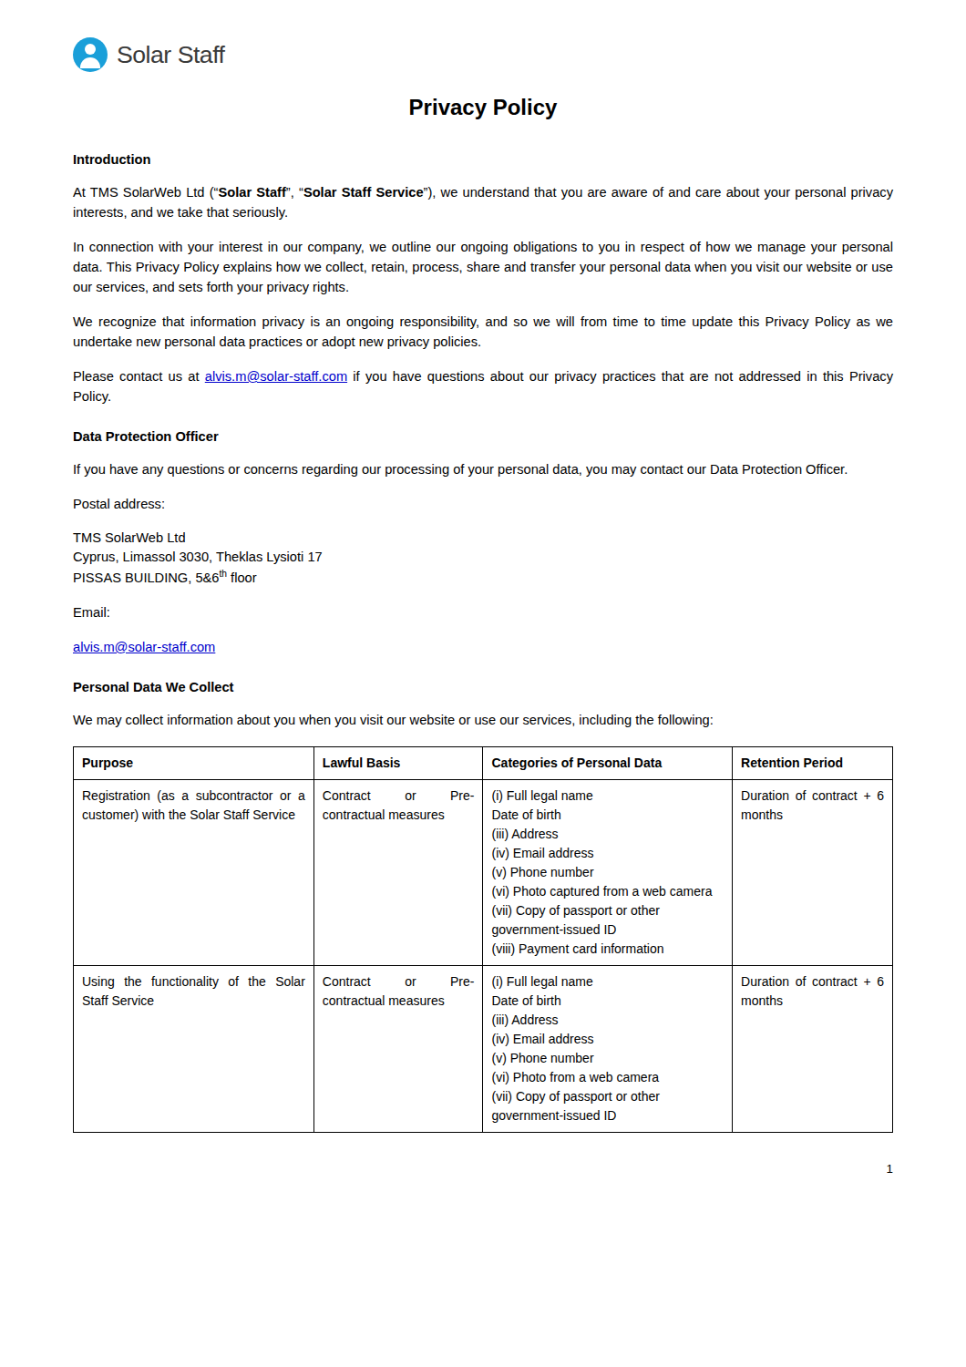Solar Staff
Privacy Policy
Introduction
At TMS SolarWeb Ltd (“Solar Staff”, “Solar Staff Service”), we understand that you are aware of and care about your personal privacy interests, and we take that seriously.
In connection with your interest in our company, we outline our ongoing obligations to you in respect of how we manage your personal data. This Privacy Policy explains how we collect, retain, process, share and transfer your personal data when you visit our website or use our services, and sets forth your privacy rights.
We recognize that information privacy is an ongoing responsibility, and so we will from time to time update this Privacy Policy as we undertake new personal data practices or adopt new privacy policies.
Please contact us at alvis.m@solar-staff.com if you have questions about our privacy practices that are not addressed in this Privacy Policy.
Data Protection Officer
If you have any questions or concerns regarding our processing of your personal data, you may contact our Data Protection Officer.
Postal address:
TMS SolarWeb Ltd
Cyprus, Limassol 3030, Theklas Lysioti 17
PISSAS BUILDING, 5&6th floor
Email:
alvis.m@solar-staff.com
Personal Data We Collect
We may collect information about you when you visit our website or use our services, including the following:
| Purpose | Lawful Basis | Categories of Personal Data | Retention Period |
| --- | --- | --- | --- |
| Registration (as a subcontractor or a customer) with the Solar Staff Service | Contract or Pre-contractual measures | (i) Full legal name Date of birth (iii) Address (iv) Email address (v) Phone number (vi) Photo captured from a web camera (vii) Copy of passport or other government-issued ID (viii) Payment card information | Duration of contract + 6 months |
| Using the functionality of the Solar Staff Service | Contract or Pre-contractual measures | (i) Full legal name Date of birth (iii) Address (iv) Email address (v) Phone number (vi) Photo from a web camera (vii) Copy of passport or other government-issued ID | Duration of contract + 6 months |
1